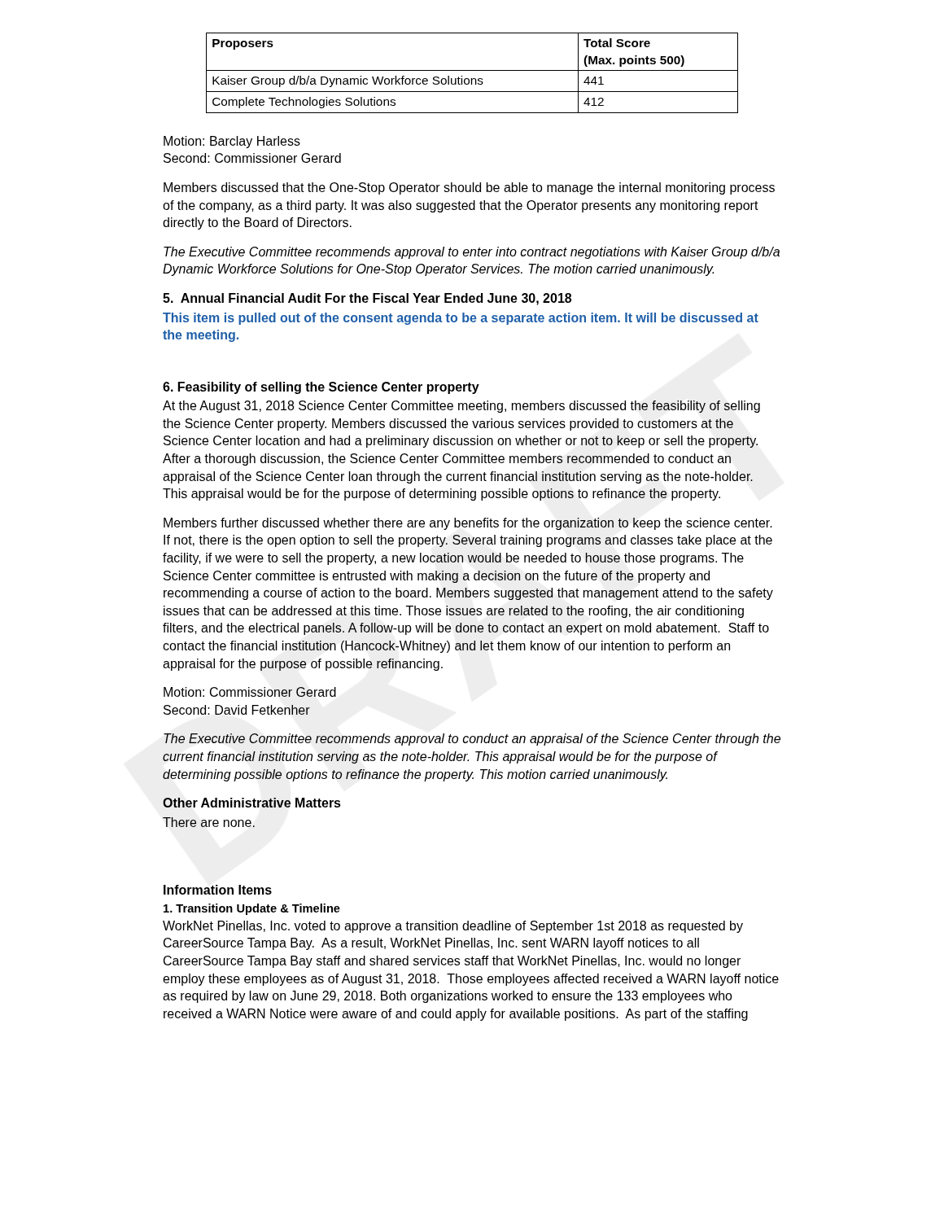DRAFT
| Proposers | Total Score (Max. points 500) |
| --- | --- |
| Kaiser Group d/b/a Dynamic Workforce Solutions | 441 |
| Complete Technologies Solutions | 412 |
Motion: Barclay Harless
Second: Commissioner Gerard
Members discussed that the One-Stop Operator should be able to manage the internal monitoring process of the company, as a third party. It was also suggested that the Operator presents any monitoring report directly to the Board of Directors.
The Executive Committee recommends approval to enter into contract negotiations with Kaiser Group d/b/a Dynamic Workforce Solutions for One-Stop Operator Services. The motion carried unanimously.
5. Annual Financial Audit For the Fiscal Year Ended June 30, 2018
This item is pulled out of the consent agenda to be a separate action item. It will be discussed at the meeting.
6. Feasibility of selling the Science Center property
At the August 31, 2018 Science Center Committee meeting, members discussed the feasibility of selling the Science Center property. Members discussed the various services provided to customers at the Science Center location and had a preliminary discussion on whether or not to keep or sell the property. After a thorough discussion, the Science Center Committee members recommended to conduct an appraisal of the Science Center loan through the current financial institution serving as the note-holder. This appraisal would be for the purpose of determining possible options to refinance the property.
Members further discussed whether there are any benefits for the organization to keep the science center. If not, there is the open option to sell the property. Several training programs and classes take place at the facility, if we were to sell the property, a new location would be needed to house those programs. The Science Center committee is entrusted with making a decision on the future of the property and recommending a course of action to the board. Members suggested that management attend to the safety issues that can be addressed at this time. Those issues are related to the roofing, the air conditioning filters, and the electrical panels. A follow-up will be done to contact an expert on mold abatement. Staff to contact the financial institution (Hancock-Whitney) and let them know of our intention to perform an appraisal for the purpose of possible refinancing.
Motion: Commissioner Gerard
Second: David Fetkenher
The Executive Committee recommends approval to conduct an appraisal of the Science Center through the current financial institution serving as the note-holder. This appraisal would be for the purpose of determining possible options to refinance the property. This motion carried unanimously.
Other Administrative Matters
There are none.
Information Items
1. Transition Update & Timeline
WorkNet Pinellas, Inc. voted to approve a transition deadline of September 1st 2018 as requested by CareerSource Tampa Bay. As a result, WorkNet Pinellas, Inc. sent WARN layoff notices to all CareerSource Tampa Bay staff and shared services staff that WorkNet Pinellas, Inc. would no longer employ these employees as of August 31, 2018. Those employees affected received a WARN layoff notice as required by law on June 29, 2018. Both organizations worked to ensure the 133 employees who received a WARN Notice were aware of and could apply for available positions. As part of the staffing